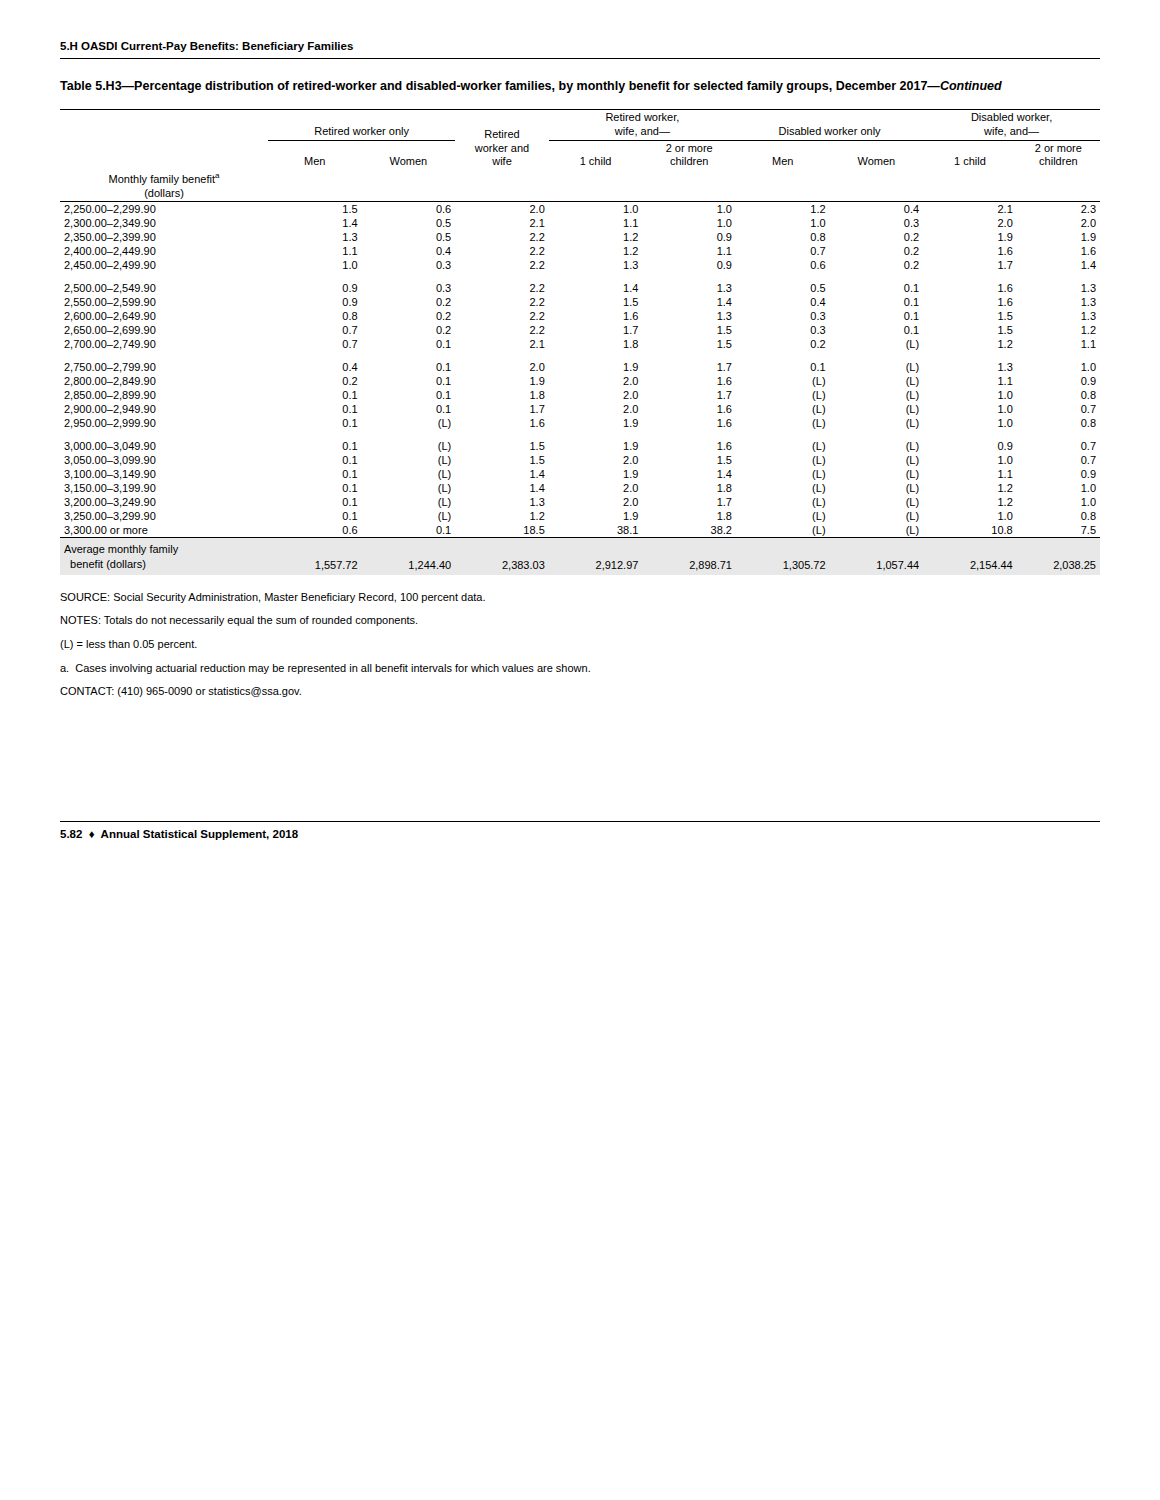5.H OASDI Current-Pay Benefits: Beneficiary Families
Table 5.H3—Percentage distribution of retired-worker and disabled-worker families, by monthly benefit for selected family groups, December 2017—Continued
| | Retired worker only | Retired worker and wife | Retired worker, wife, and— | Disabled worker only | Disabled worker, wife, and— |
| --- | --- | --- | --- | --- | --- |
| Men | Women | 1 child | 2 or more children | Men | Women | 1 child | 2 or more children |
| Monthly family benefit a (dollars) | | | | | | | | | |
| 2,250.00–2,299.90 | 1.5 | 0.6 | 2.0 | 1.0 | 1.0 | 1.2 | 0.4 | 2.1 | 2.3 |
| 2,300.00–2,349.90 | 1.4 | 0.5 | 2.1 | 1.1 | 1.0 | 1.0 | 0.3 | 2.0 | 2.0 |
| 2,350.00–2,399.90 | 1.3 | 0.5 | 2.2 | 1.2 | 0.9 | 0.8 | 0.2 | 1.9 | 1.9 |
| 2,400.00–2,449.90 | 1.1 | 0.4 | 2.2 | 1.2 | 1.1 | 0.7 | 0.2 | 1.6 | 1.6 |
| 2,450.00–2,499.90 | 1.0 | 0.3 | 2.2 | 1.3 | 0.9 | 0.6 | 0.2 | 1.7 | 1.4 |
| 2,500.00–2,549.90 | 0.9 | 0.3 | 2.2 | 1.4 | 1.3 | 0.5 | 0.1 | 1.6 | 1.3 |
| 2,550.00–2,599.90 | 0.9 | 0.2 | 2.2 | 1.5 | 1.4 | 0.4 | 0.1 | 1.6 | 1.3 |
| 2,600.00–2,649.90 | 0.8 | 0.2 | 2.2 | 1.6 | 1.3 | 0.3 | 0.1 | 1.5 | 1.3 |
| 2,650.00–2,699.90 | 0.7 | 0.2 | 2.2 | 1.7 | 1.5 | 0.3 | 0.1 | 1.5 | 1.2 |
| 2,700.00–2,749.90 | 0.7 | 0.1 | 2.1 | 1.8 | 1.5 | 0.2 | (L) | 1.2 | 1.1 |
| 2,750.00–2,799.90 | 0.4 | 0.1 | 2.0 | 1.9 | 1.7 | 0.1 | (L) | 1.3 | 1.0 |
| 2,800.00–2,849.90 | 0.2 | 0.1 | 1.9 | 2.0 | 1.6 | (L) | (L) | 1.1 | 0.9 |
| 2,850.00–2,899.90 | 0.1 | 0.1 | 1.8 | 2.0 | 1.7 | (L) | (L) | 1.0 | 0.8 |
| 2,900.00–2,949.90 | 0.1 | 0.1 | 1.7 | 2.0 | 1.6 | (L) | (L) | 1.0 | 0.7 |
| 2,950.00–2,999.90 | 0.1 | (L) | 1.6 | 1.9 | 1.6 | (L) | (L) | 1.0 | 0.8 |
| 3,000.00–3,049.90 | 0.1 | (L) | 1.5 | 1.9 | 1.6 | (L) | (L) | 0.9 | 0.7 |
| 3,050.00–3,099.90 | 0.1 | (L) | 1.5 | 2.0 | 1.5 | (L) | (L) | 1.0 | 0.7 |
| 3,100.00–3,149.90 | 0.1 | (L) | 1.4 | 1.9 | 1.4 | (L) | (L) | 1.1 | 0.9 |
| 3,150.00–3,199.90 | 0.1 | (L) | 1.4 | 2.0 | 1.8 | (L) | (L) | 1.2 | 1.0 |
| 3,200.00–3,249.90 | 0.1 | (L) | 1.3 | 2.0 | 1.7 | (L) | (L) | 1.2 | 1.0 |
| 3,250.00–3,299.90 | 0.1 | (L) | 1.2 | 1.9 | 1.8 | (L) | (L) | 1.0 | 0.8 |
| 3,300.00 or more | 0.6 | 0.1 | 18.5 | 38.1 | 38.2 | (L) | (L) | 10.8 | 7.5 |
| Average monthly family benefit (dollars) | 1,557.72 | 1,244.40 | 2,383.03 | 2,912.97 | 2,898.71 | 1,305.72 | 1,057.44 | 2,154.44 | 2,038.25 |
SOURCE: Social Security Administration, Master Beneficiary Record, 100 percent data.
NOTES: Totals do not necessarily equal the sum of rounded components.
(L) = less than 0.05 percent.
a. Cases involving actuarial reduction may be represented in all benefit intervals for which values are shown.
CONTACT: (410) 965-0090 or statistics@ssa.gov.
5.82 ♦ Annual Statistical Supplement, 2018